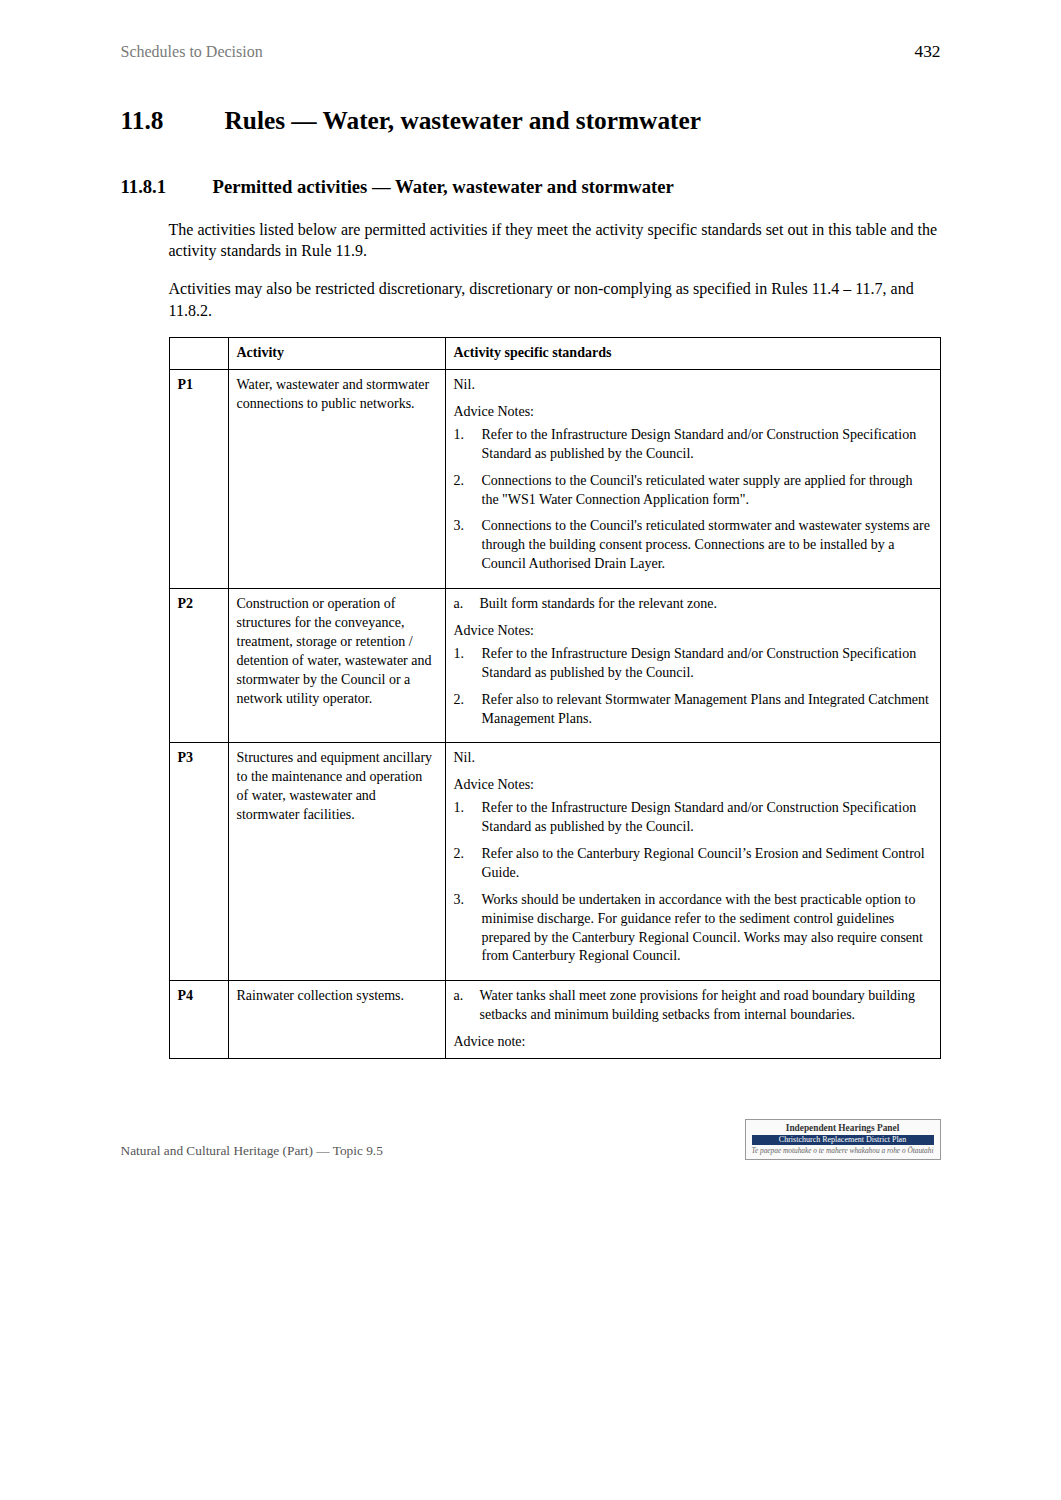Schedules to Decision 432
11.8 Rules — Water, wastewater and stormwater
11.8.1 Permitted activities — Water, wastewater and stormwater
The activities listed below are permitted activities if they meet the activity specific standards set out in this table and the activity standards in Rule 11.9.
Activities may also be restricted discretionary, discretionary or non-complying as specified in Rules 11.4 – 11.7, and 11.8.2.
| | Activity | Activity specific standards |
| --- | --- | --- |
| P1 | Water, wastewater and stormwater connections to public networks. | Nil. Advice Notes: 1. Refer to the Infrastructure Design Standard and/or Construction Specification Standard as published by the Council. 2. Connections to the Council's reticulated water supply are applied for through the "WS1 Water Connection Application form". 3. Connections to the Council's reticulated stormwater and wastewater systems are through the building consent process. Connections are to be installed by a Council Authorised Drain Layer. |
| P2 | Construction or operation of structures for the conveyance, treatment, storage or retention / detention of water, wastewater and stormwater by the Council or a network utility operator. | a. Built form standards for the relevant zone. Advice Notes: 1. Refer to the Infrastructure Design Standard and/or Construction Specification Standard as published by the Council. 2. Refer also to relevant Stormwater Management Plans and Integrated Catchment Management Plans. |
| P3 | Structures and equipment ancillary to the maintenance and operation of water, wastewater and stormwater facilities. | Nil. Advice Notes: 1. Refer to the Infrastructure Design Standard and/or Construction Specification Standard as published by the Council. 2. Refer also to the Canterbury Regional Council’s Erosion and Sediment Control Guide. 3. Works should be undertaken in accordance with the best practicable option to minimise discharge. For guidance refer to the sediment control guidelines prepared by the Canterbury Regional Council. Works may also require consent from Canterbury Regional Council. |
| P4 | Rainwater collection systems. | a. Water tanks shall meet zone provisions for height and road boundary building setbacks and minimum building setbacks from internal boundaries. Advice note: |
Natural and Cultural Heritage (Part) — Topic 9.5 Independent Hearings Panel Christchurch Replacement District Plan Te paepae motuhake o te mahere whakahou a rohe o Ōtautahi